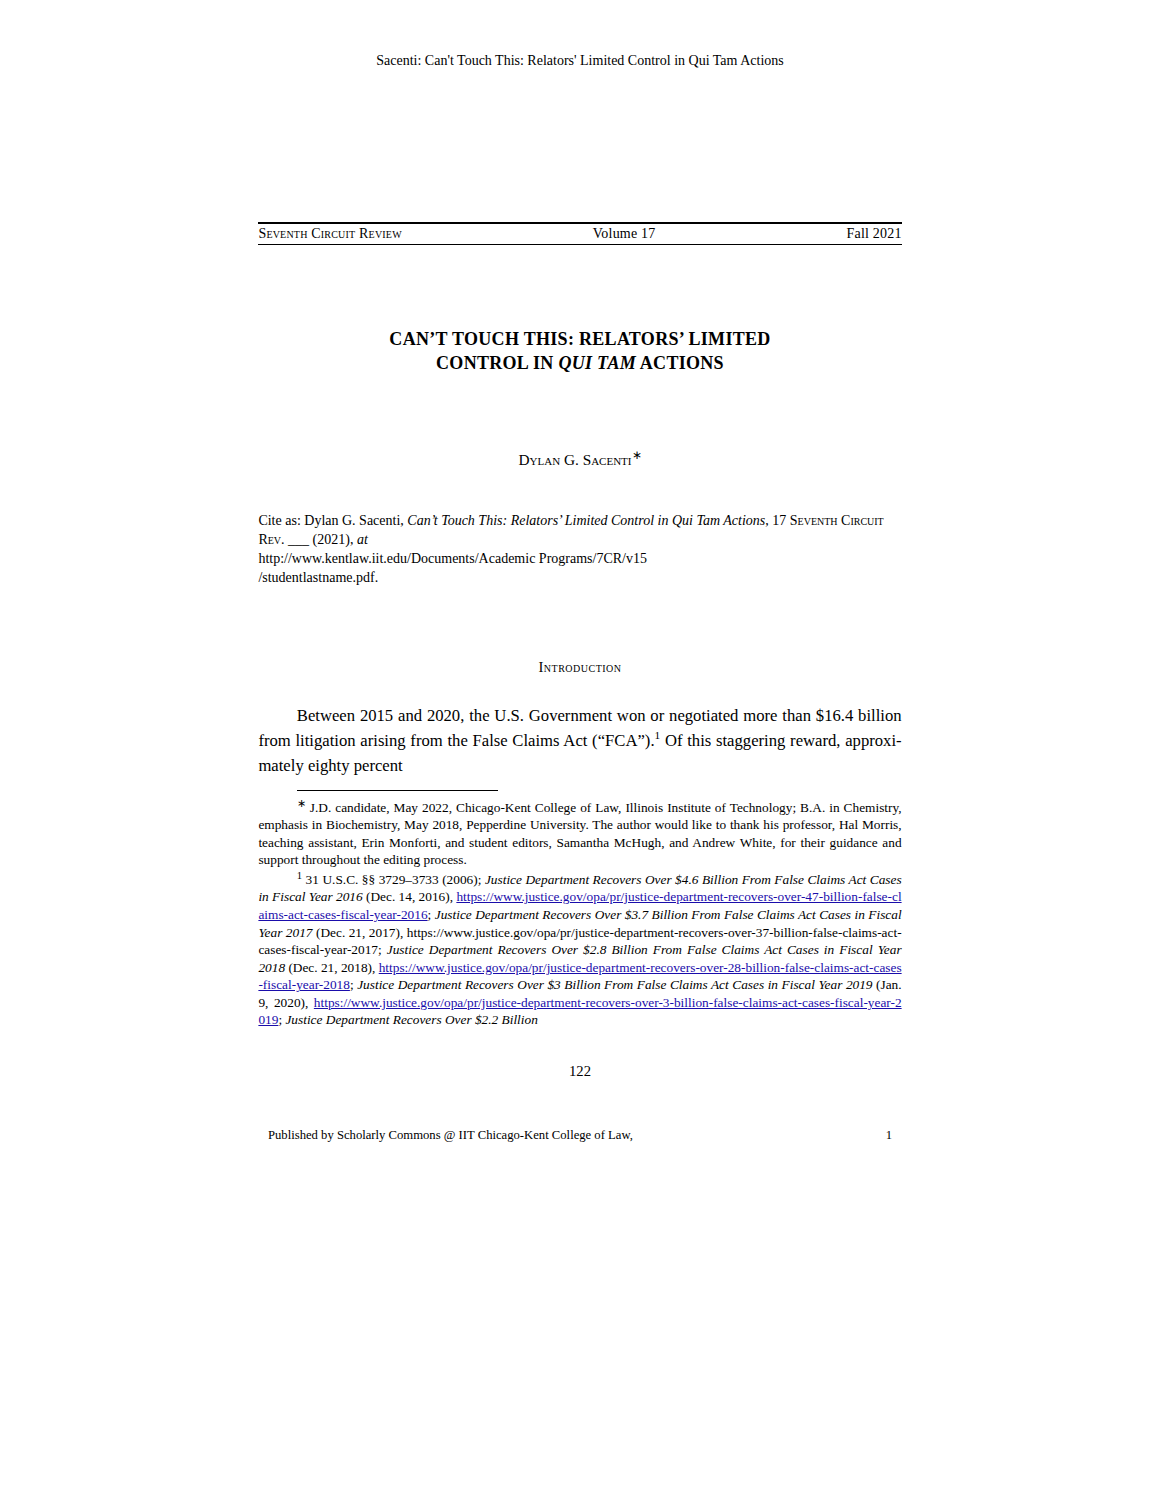Sacenti: Can't Touch This: Relators' Limited Control in Qui Tam Actions
Seventh Circuit Review Volume 17 Fall 2021
CAN’T TOUCH THIS: RELATORS’ LIMITED
CONTROL IN QUI TAM ACTIONS
Dylan G. Sacenti∗
Cite as: Dylan G. Sacenti, Can’t Touch This: Relators’ Limited Control in Qui Tam Actions, 17 Seventh Circuit Rev. ___ (2021), at
http://www.kentlaw.iit.edu/Documents/Academic Programs/7CR/v15
/studentlastname.pdf.
Introduction
Between 2015 and 2020, the U.S. Government won or negotiated more than $16.4 billion from litigation arising from the False Claims Act (“FCA”).1 Of this staggering reward, approximately eighty percent
∗ J.D. candidate, May 2022, Chicago-Kent College of Law, Illinois Institute of Technology; B.A. in Chemistry, emphasis in Biochemistry, May 2018, Pepperdine University. The author would like to thank his professor, Hal Morris, teaching assistant, Erin Monforti, and student editors, Samantha McHugh, and Andrew White, for their guidance and support throughout the editing process.
1 31 U.S.C. §§ 3729–3733 (2006); Justice Department Recovers Over $4.6 Billion From False Claims Act Cases in Fiscal Year 2016 (Dec. 14, 2016), https://www.justice.gov/opa/pr/justice-department-recovers-over-47-billion-false-claims-act-cases-fiscal-year-2016; Justice Department Recovers Over $3.7 Billion From False Claims Act Cases in Fiscal Year 2017 (Dec. 21, 2017), https://www.justice.gov/opa/pr/justice-department-recovers-over-37-billion-false-claims-act-cases-fiscal-year-2017; Justice Department Recovers Over $2.8 Billion From False Claims Act Cases in Fiscal Year 2018 (Dec. 21, 2018), https://www.justice.gov/opa/pr/justice-department-recovers-over-28-billion-false-claims-act-cases-fiscal-year-2018; Justice Department Recovers Over $3 Billion From False Claims Act Cases in Fiscal Year 2019 (Jan. 9, 2020), https://www.justice.gov/opa/pr/justice-department-recovers-over-3-billion-false-claims-act-cases-fiscal-year-2019; Justice Department Recovers Over $2.2 Billion
122
Published by Scholarly Commons @ IIT Chicago-Kent College of Law, 1